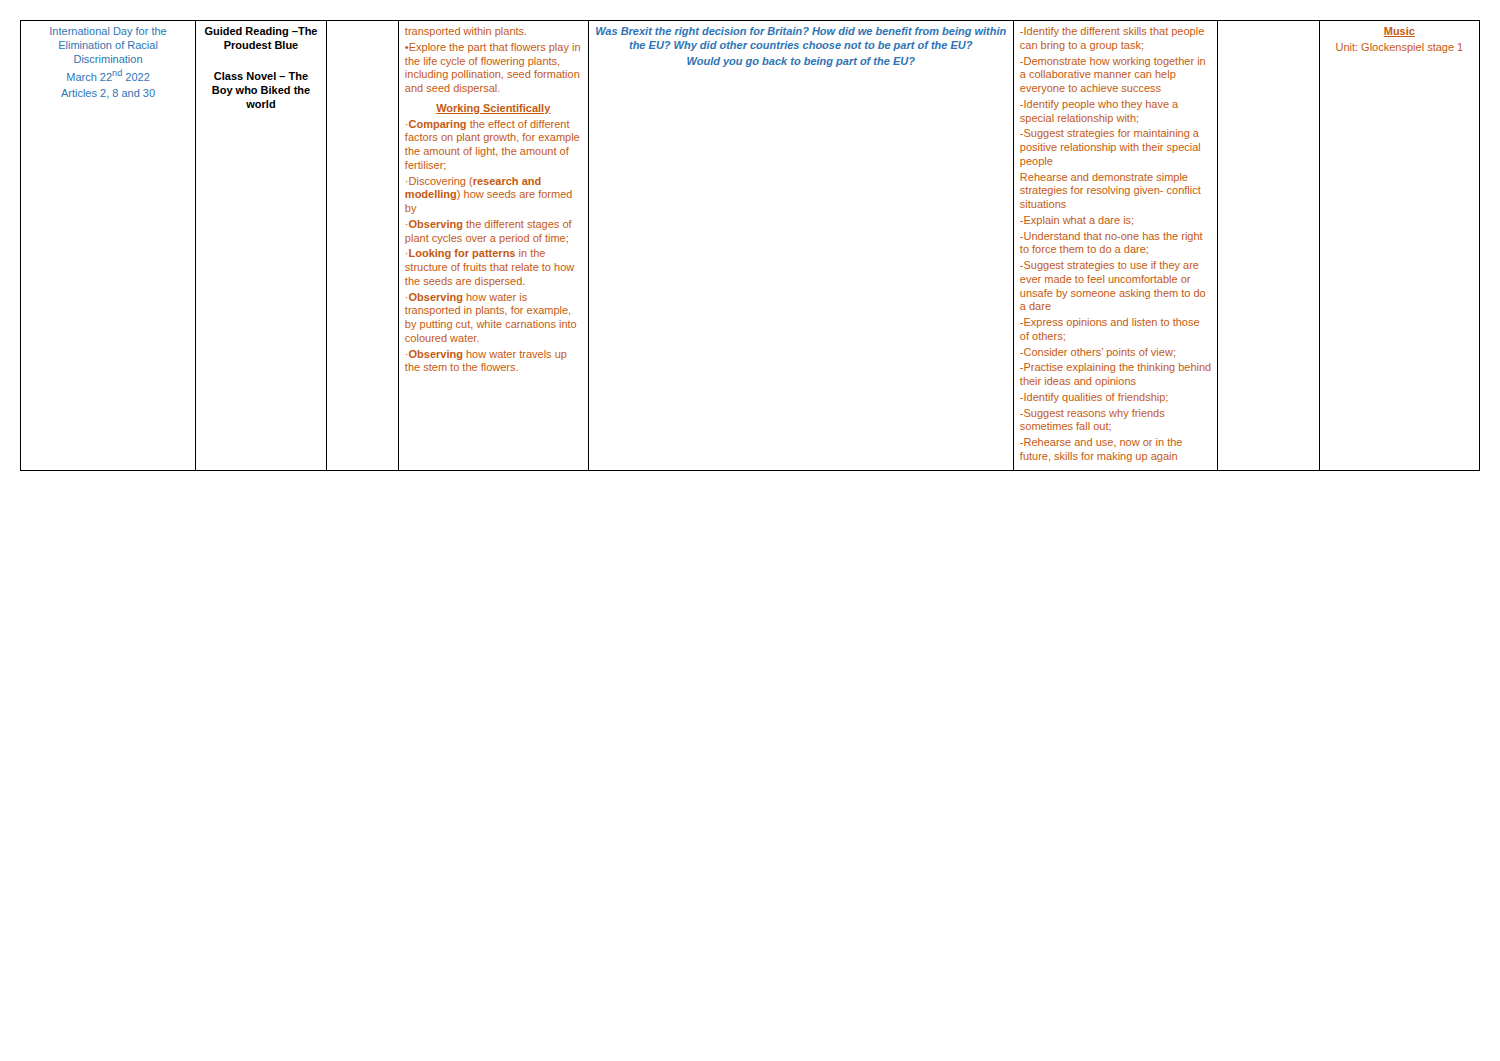| International Day for the Elimination of Racial Discrimination March 22 nd 2022 Articles 2, 8 and 30 | Guided Reading –The Proudest Blue Class Novel – The Boy who Biked the world | | transported within plants. •Explore the part that flowers play in the life cycle of flowering plants, including pollination, seed formation and seed dispersal. Working Scientifically · Comparing the effect of different factors on plant growth, for example the amount of light, the amount of fertiliser; ·Discovering ( research and modelling ) how seeds are formed by · Observing the different stages of plant cycles over a period of time; · Looking for patterns in the structure of fruits that relate to how the seeds are dispersed. · Observing how water is transported in plants, for example, by putting cut, white carnations into coloured water. · Observing how water travels up the stem to the flowers. | Was Brexit the right decision for Britain? How did we benefit from being within the EU? Why did other countries choose not to be part of the EU? Would you go back to being part of the EU? | -Identify the different skills that people can bring to a group task; -Demonstrate how working together in a collaborative manner can help everyone to achieve success -Identify people who they have a special relationship with; -Suggest strategies for maintaining a positive relationship with their special people Rehearse and demonstrate simple strategies for resolving given- conflict situations -Explain what a dare is; -Understand that no-one has the right to force them to do a dare; -Suggest strategies to use if they are ever made to feel uncomfortable or unsafe by someone asking them to do a dare -Express opinions and listen to those of others; -Consider others’ points of view; -Practise explaining the thinking behind their ideas and opinions -Identify qualities of friendship; -Suggest reasons why friends sometimes fall out; -Rehearse and use, now or in the future, skills for making up again | | Music Unit: Glockenspiel stage 1 |